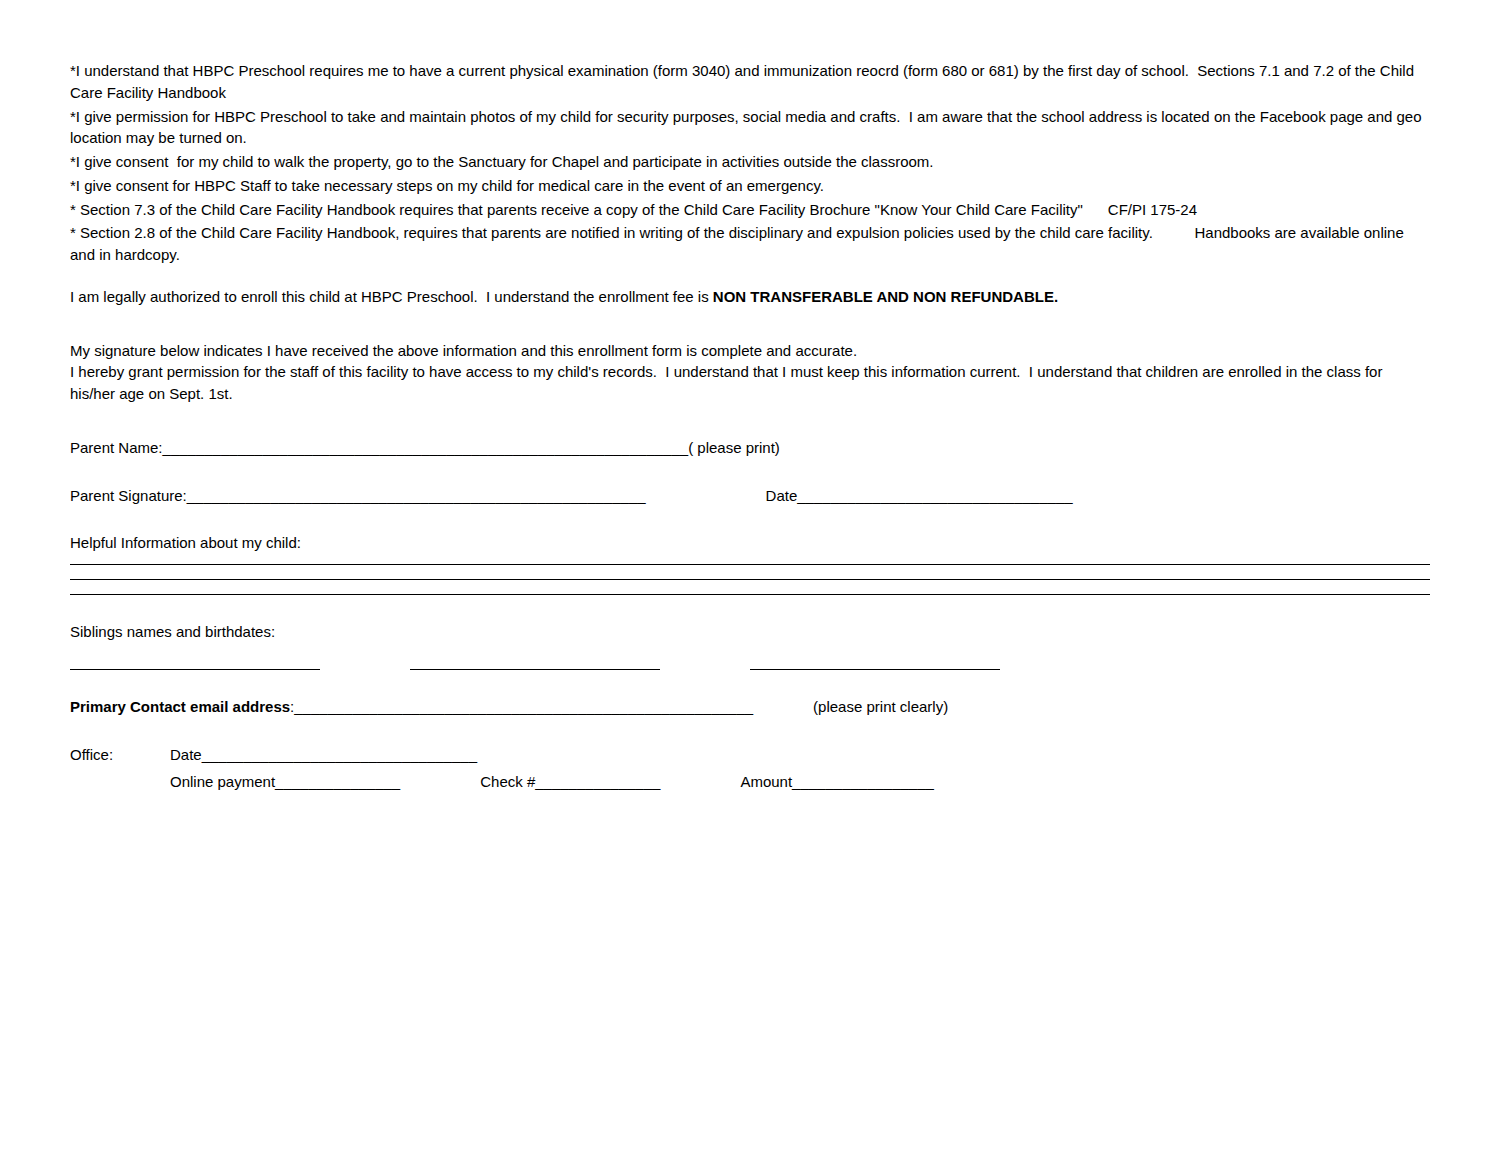*I understand that HBPC Preschool requires me to have a current physical examination (form 3040) and immunization reocrd (form 680 or 681) by the first day of school. Sections 7.1 and 7.2 of the Child Care Facility Handbook
*I give permission for HBPC Preschool to take and maintain photos of my child for security purposes, social media and crafts. I am aware that the school address is located on the Facebook page and geo location may be turned on.
*I give consent for my child to walk the property, go to the Sanctuary for Chapel and participate in activities outside the classroom.
*I give consent for HBPC Staff to take necessary steps on my child for medical care in the event of an emergency.
* Section 7.3 of the Child Care Facility Handbook requires that parents receive a copy of the Child Care Facility Brochure "Know Your Child Care Facility" CF/PI 175-24
* Section 2.8 of the Child Care Facility Handbook, requires that parents are notified in writing of the disciplinary and expulsion policies used by the child care facility. Handbooks are available online and in hardcopy.
I am legally authorized to enroll this child at HBPC Preschool. I understand the enrollment fee is NON TRANSFERABLE AND NON REFUNDABLE.
My signature below indicates I have received the above information and this enrollment form is complete and accurate.
I hereby grant permission for the staff of this facility to have access to my child's records. I understand that I must keep this information current. I understand that children are enrolled in the class for his/her age on Sept. 1st.
Parent Name:_______________________________________________________________( please print)
Parent Signature:_______________________________________________________Date_________________________________
Helpful Information about my child:
Siblings names and birthdates:
Primary Contact email address:_______________________________________________________(please print clearly)
Office:
Date_________________________________
Online payment_______________ Check #_______________ Amount_________________